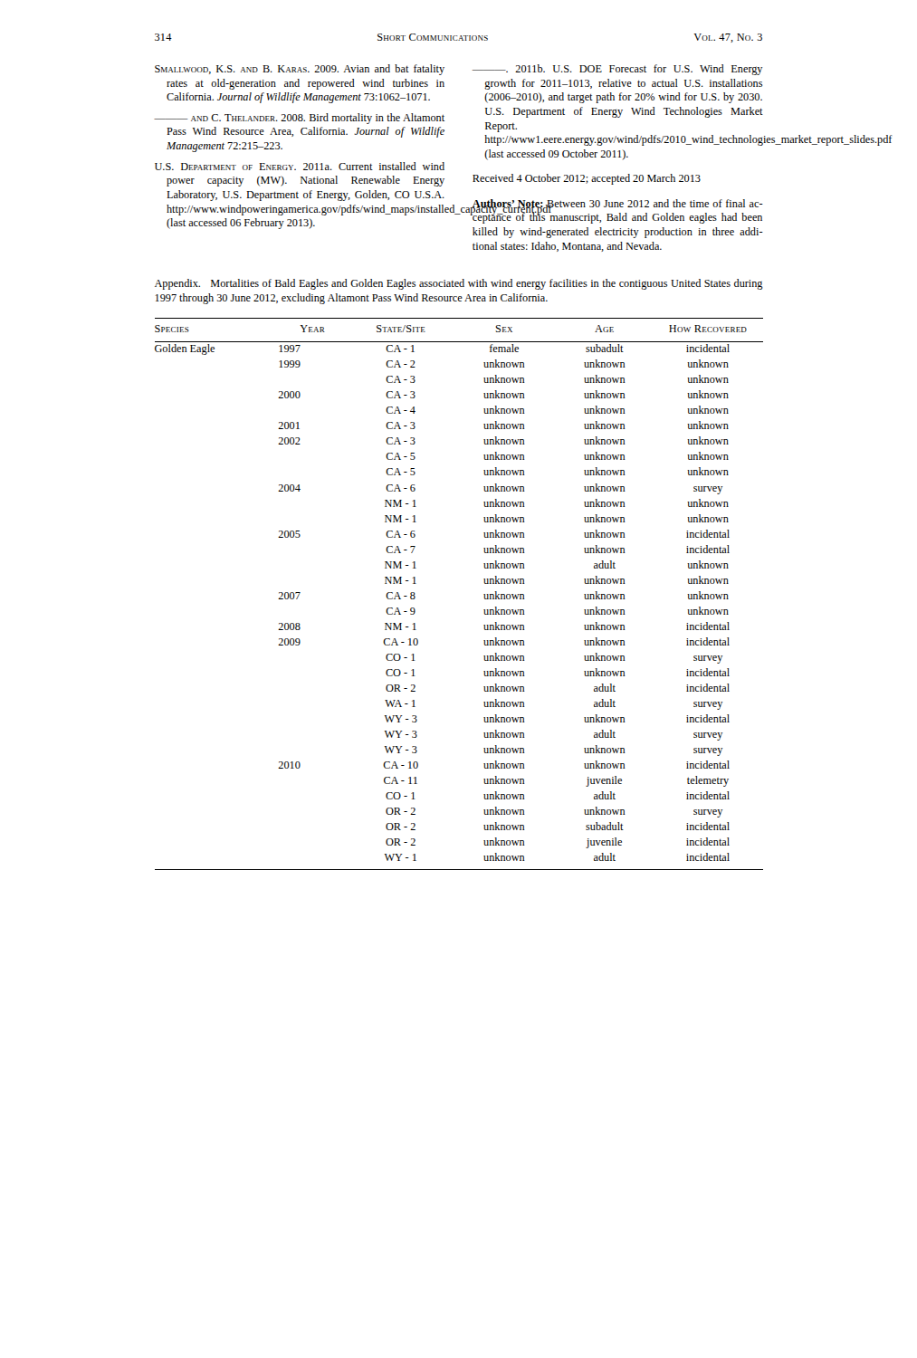314
Short Communications
Vol. 47, No. 3
Smallwood, K.S. and B. Karas. 2009. Avian and bat fatality rates at old-generation and repowered wind turbines in California. Journal of Wildlife Management 73:1062–1071.
——— and C. Thelander. 2008. Bird mortality in the Altamont Pass Wind Resource Area, California. Journal of Wildlife Management 72:215–223.
U.S. Department of Energy. 2011a. Current installed wind power capacity (MW). National Renewable Energy Laboratory, U.S. Department of Energy, Golden, CO U.S.A. http://www.windpoweringamerica.gov/pdfs/wind_maps/installed_capacity_current.pdf (last accessed 06 February 2013).
———. 2011b. U.S. DOE Forecast for U.S. Wind Energy growth for 2011–1013, relative to actual U.S. installations (2006–2010), and target path for 20% wind for U.S. by 2030. U.S. Department of Energy Wind Technologies Market Report. http://www1.eere.energy.gov/wind/pdfs/2010_wind_technologies_market_report_slides.pdf (last accessed 09 October 2011).
Received 4 October 2012; accepted 20 March 2013
Authors’ Note: Between 30 June 2012 and the time of final acceptance of this manuscript, Bald and Golden eagles had been killed by wind-generated electricity production in three additional states: Idaho, Montana, and Nevada.
Appendix. Mortalities of Bald Eagles and Golden Eagles associated with wind energy facilities in the contiguous United States during 1997 through 30 June 2012, excluding Altamont Pass Wind Resource Area in California.
| Species | Year | State/Site | Sex | Age | How Recovered |
| --- | --- | --- | --- | --- | --- |
| Golden Eagle | 1997 | CA - 1 | female | subadult | incidental |
| | 1999 | CA - 2 | unknown | unknown | unknown |
| | | CA - 3 | unknown | unknown | unknown |
| | 2000 | CA - 3 | unknown | unknown | unknown |
| | | CA - 4 | unknown | unknown | unknown |
| | 2001 | CA - 3 | unknown | unknown | unknown |
| | 2002 | CA - 3 | unknown | unknown | unknown |
| | | CA - 5 | unknown | unknown | unknown |
| | | CA - 5 | unknown | unknown | unknown |
| | 2004 | CA - 6 | unknown | unknown | survey |
| | | NM - 1 | unknown | unknown | unknown |
| | | NM - 1 | unknown | unknown | unknown |
| | 2005 | CA - 6 | unknown | unknown | incidental |
| | | CA - 7 | unknown | unknown | incidental |
| | | NM - 1 | unknown | adult | unknown |
| | | NM - 1 | unknown | unknown | unknown |
| | 2007 | CA - 8 | unknown | unknown | unknown |
| | | CA - 9 | unknown | unknown | unknown |
| | 2008 | NM - 1 | unknown | unknown | incidental |
| | 2009 | CA - 10 | unknown | unknown | incidental |
| | | CO - 1 | unknown | unknown | survey |
| | | CO - 1 | unknown | unknown | incidental |
| | | OR - 2 | unknown | adult | incidental |
| | | WA - 1 | unknown | adult | survey |
| | | WY - 3 | unknown | unknown | incidental |
| | | WY - 3 | unknown | adult | survey |
| | | WY - 3 | unknown | unknown | survey |
| | 2010 | CA - 10 | unknown | unknown | incidental |
| | | CA - 11 | unknown | juvenile | telemetry |
| | | CO - 1 | unknown | adult | incidental |
| | | OR - 2 | unknown | unknown | survey |
| | | OR - 2 | unknown | subadult | incidental |
| | | OR - 2 | unknown | juvenile | incidental |
| | | WY - 1 | unknown | adult | incidental |